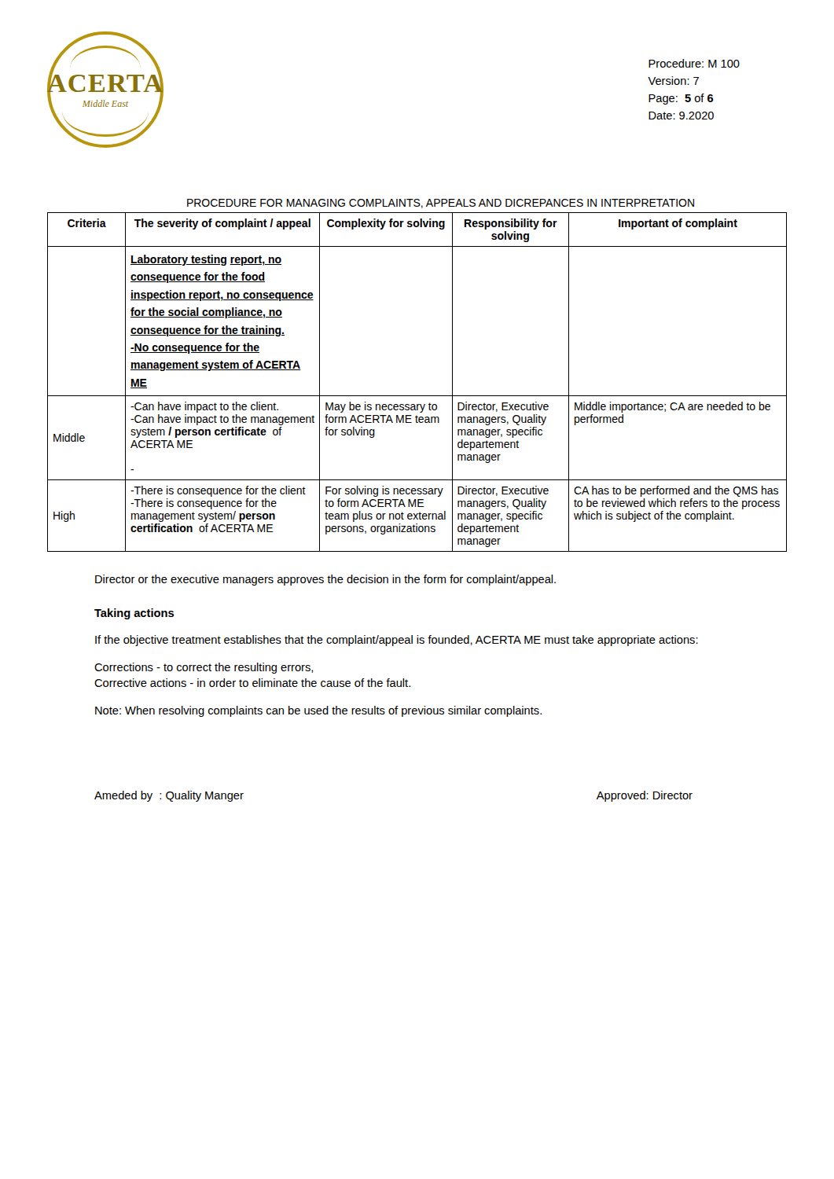ACERTA
Middle East
Procedure: M 100
Version: 7
Page: 5 of 6
Date: 9.2020
PROCEDURE FOR MANAGING COMPLAINTS, APPEALS AND DICREPANCES IN INTERPRETATION
| Criteria | The severity of complaint / appeal | Complexity for solving | Responsibility for solving | Important of complaint |
| --- | --- | --- | --- | --- |
| | Laboratory testing report, no consequence for the food inspection report, no consequence for the social compliance, no consequence for the training. -No consequence for the management system of ACERTA ME | | | |
| Middle | -Can have impact to the client. -Can have impact to the management system / person certificate of ACERTA ME - | May be is necessary to form ACERTA ME team for solving | Director, Executive managers, Quality manager, specific departement manager | Middle importance; CA are needed to be performed |
| High | -There is consequence for the client -There is consequence for the management system/ person certification of ACERTA ME | For solving is necessary to form ACERTA ME team plus or not external persons, organizations | Director, Executive managers, Quality manager, specific departement manager | CA has to be performed and the QMS has to be reviewed which refers to the process which is subject of the complaint. |
Director or the executive managers approves the decision in the form for complaint/appeal.
Taking actions
If the objective treatment establishes that the complaint/appeal is founded, ACERTA ME must take appropriate actions:
Corrections - to correct the resulting errors,
Corrective actions - in order to eliminate the cause of the fault.
Note: When resolving complaints can be used the results of previous similar complaints.
Ameded by : Quality Manger
Approved: Director